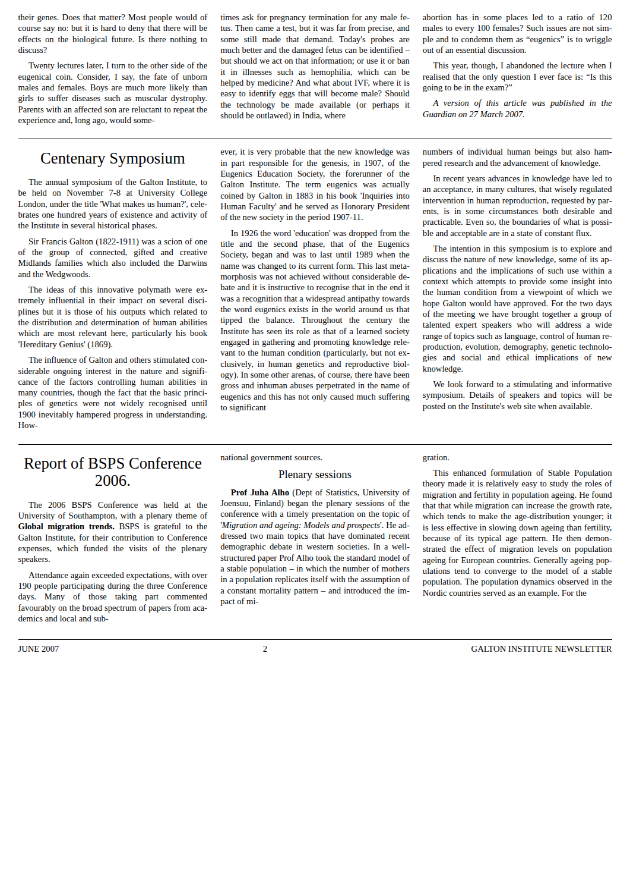their genes. Does that matter? Most people would of course say no: but it is hard to deny that there will be effects on the biological future. Is there nothing to discuss?
Twenty lectures later, I turn to the other side of the eugenical coin. Consider, I say, the fate of unborn males and females. Boys are much more likely than girls to suffer diseases such as muscular dystrophy. Parents with an affected son are reluctant to repeat the experience and, long ago, would some-
times ask for pregnancy termination for any male fetus. Then came a test, but it was far from precise, and some still made that demand. Today's probes are much better and the damaged fetus can be identified – but should we act on that information; or use it or ban it in illnesses such as hemophilia, which can be helped by medicine? And what about IVF, where it is easy to identify eggs that will become male? Should the technology be made available (or perhaps it should be outlawed) in India, where
abortion has in some places led to a ratio of 120 males to every 100 females? Such issues are not simple and to condemn them as “eugenics” is to wriggle out of an essential discussion.
This year, though, I abandoned the lecture when I realised that the only question I ever face is: “Is this going to be in the exam?”
A version of this article was published in the Guardian on 27 March 2007.
Centenary Symposium
The annual symposium of the Galton Institute, to be held on November 7-8 at University College London, under the title 'What makes us human?', celebrates one hundred years of existence and activity of the Institute in several historical phases.
Sir Francis Galton (1822-1911) was a scion of one of the group of connected, gifted and creative Midlands families which also included the Darwins and the Wedgwoods.
The ideas of this innovative polymath were extremely influential in their impact on several disciplines but it is those of his outputs which related to the distribution and determination of human abilities which are most relevant here, particularly his book 'Hereditary Genius' (1869).
The influence of Galton and others stimulated considerable ongoing interest in the nature and significance of the factors controlling human abilities in many countries, though the fact that the basic principles of genetics were not widely recognised until 1900 inevitably hampered progress in understanding. How-
ever, it is very probable that the new knowledge was in part responsible for the genesis, in 1907, of the Eugenics Education Society, the forerunner of the Galton Institute. The term eugenics was actually coined by Galton in 1883 in his book 'Inquiries into Human Faculty' and he served as Honorary President of the new society in the period 1907-11.
In 1926 the word 'education' was dropped from the title and the second phase, that of the Eugenics Society, began and was to last until 1989 when the name was changed to its current form. This last metamorphosis was not achieved without considerable debate and it is instructive to recognise that in the end it was a recognition that a widespread antipathy towards the word eugenics exists in the world around us that tipped the balance. Throughout the century the Institute has seen its role as that of a learned society engaged in gathering and promoting knowledge relevant to the human condition (particularly, but not exclusively, in human genetics and reproductive biology). In some other arenas, of course, there have been gross and inhuman abuses perpetrated in the name of eugenics and this has not only caused much suffering to significant
numbers of individual human beings but also hampered research and the advancement of knowledge.
In recent years advances in knowledge have led to an acceptance, in many cultures, that wisely regulated intervention in human reproduction, requested by parents, is in some circumstances both desirable and practicable. Even so, the boundaries of what is possible and acceptable are in a state of constant flux.
The intention in this symposium is to explore and discuss the nature of new knowledge, some of its applications and the implications of such use within a context which attempts to provide some insight into the human condition from a viewpoint of which we hope Galton would have approved. For the two days of the meeting we have brought together a group of talented expert speakers who will address a wide range of topics such as language, control of human reproduction, evolution, demography, genetic technologies and social and ethical implications of new knowledge.
We look forward to a stimulating and informative symposium. Details of speakers and topics will be posted on the Institute's web site when available.
Report of BSPS Conference 2006.
The 2006 BSPS Conference was held at the University of Southampton, with a plenary theme of Global migration trends. BSPS is grateful to the Galton Institute, for their contribution to Conference expenses, which funded the visits of the plenary speakers.
Attendance again exceeded expectations, with over 190 people participating during the three Conference days. Many of those taking part commented favourably on the broad spectrum of papers from academics and local and sub-
national government sources.
Plenary sessions
Prof Juha Alho (Dept of Statistics, University of Joensuu, Finland) began the plenary sessions of the conference with a timely presentation on the topic of 'Migration and ageing: Models and prospects'. He addressed two main topics that have dominated recent demographic debate in western societies. In a well-structured paper Prof Alho took the standard model of a stable population – in which the number of mothers in a population replicates itself with the assumption of a constant mortality pattern – and introduced the impact of mi-
gration.
This enhanced formulation of Stable Population theory made it is relatively easy to study the roles of migration and fertility in population ageing. He found that that while migration can increase the growth rate, which tends to make the age-distribution younger; it is less effective in slowing down ageing than fertility, because of its typical age pattern. He then demonstrated the effect of migration levels on population ageing for European countries. Generally ageing populations tend to converge to the model of a stable population. The population dynamics observed in the Nordic countries served as an example. For the
JUNE 2007
2
GALTON INSTITUTE NEWSLETTER